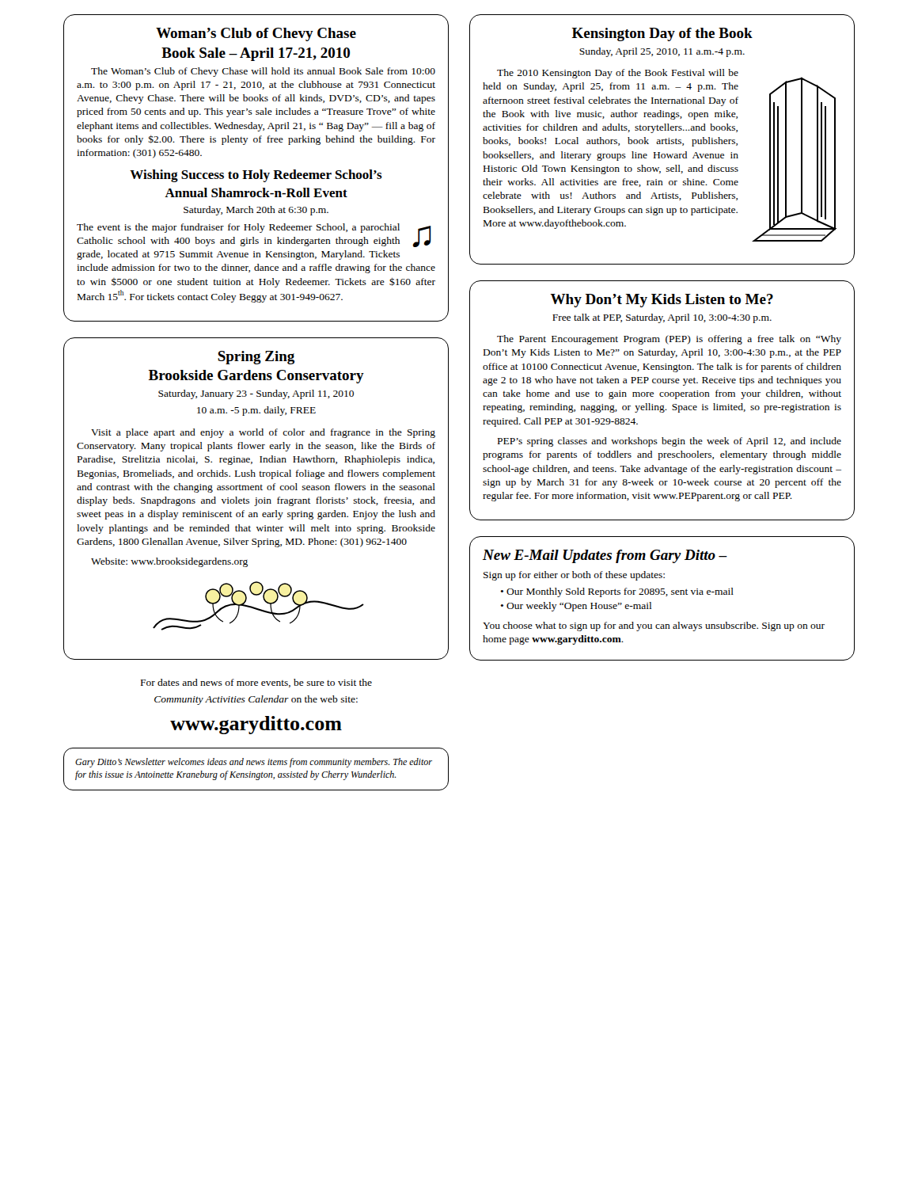Woman’s Club of Chevy Chase
Book Sale – April 17-21, 2010
The Woman’s Club of Chevy Chase will hold its annual Book Sale from 10:00 a.m. to 3:00 p.m. on April 17 - 21, 2010, at the clubhouse at 7931 Connecticut Avenue, Chevy Chase. There will be books of all kinds, DVD’s, CD’s, and tapes priced from 50 cents and up. This year’s sale includes a “Treasure Trove” of white elephant items and collectibles. Wednesday, April 21, is “ Bag Day” — fill a bag of books for only $2.00. There is plenty of free parking behind the building. For information: (301) 652-6480.
Wishing Success to Holy Redeemer School’s
Annual Shamrock-n-Roll Event
Saturday, March 20th at 6:30 p.m.
♫
The event is the major fundraiser for Holy Redeemer School, a parochial Catholic school with 400 boys and girls in kindergarten through eighth grade, located at 9715 Summit Avenue in Kensington, Maryland. Tickets include admission for two to the dinner, dance and a raffle drawing for the chance to win $5000 or one student tuition at Holy Redeemer. Tickets are $160 after March 15th. For tickets contact Coley Beggy at 301-949-0627.
Spring Zing
Brookside Gardens Conservatory
Saturday, January 23 - Sunday, April 11, 2010
10 a.m. -5 p.m. daily, FREE
Visit a place apart and enjoy a world of color and fragrance in the Spring Conservatory. Many tropical plants flower early in the season, like the Birds of Paradise, Strelitzia nicolai, S. reginae, Indian Hawthorn, Rhaphiolepis indica, Begonias, Bromeliads, and orchids. Lush tropical foliage and flowers complement and contrast with the changing assortment of cool season flowers in the seasonal display beds. Snapdragons and violets join fragrant florists’ stock, freesia, and sweet peas in a display reminiscent of an early spring garden. Enjoy the lush and lovely plantings and be reminded that winter will melt into spring. Brookside Gardens, 1800 Glenallan Avenue, Silver Spring, MD. Phone: (301) 962-1400
Website: www.brooksidegardens.org
For dates and news of more events, be sure to visit the
Community Activities Calendar on the web site:
www.garyditto.com
Gary Ditto’s Newsletter welcomes ideas and news items from community members. The editor for this issue is Antoinette Kraneburg of Kensington, assisted by Cherry Wunderlich.
Kensington Day of the Book
Sunday, April 25, 2010, 11 a.m.-4 p.m.
The 2010 Kensington Day of the Book Festival will be held on Sunday, April 25, from 11 a.m. – 4 p.m. The afternoon street festival celebrates the International Day of the Book with live music, author readings, open mike, activities for children and adults, storytellers...and books, books, books! Local authors, book artists, publishers, booksellers, and literary groups line Howard Avenue in Historic Old Town Kensington to show, sell, and discuss their works. All activities are free, rain or shine. Come celebrate with us! Authors and Artists, Publishers, Booksellers, and Literary Groups can sign up to participate. More at www.dayofthebook.com.
Why Don’t My Kids Listen to Me?
Free talk at PEP, Saturday, April 10, 3:00-4:30 p.m.
The Parent Encouragement Program (PEP) is offering a free talk on “Why Don’t My Kids Listen to Me?” on Saturday, April 10, 3:00-4:30 p.m., at the PEP office at 10100 Connecticut Avenue, Kensington. The talk is for parents of children age 2 to 18 who have not taken a PEP course yet. Receive tips and techniques you can take home and use to gain more cooperation from your children, without repeating, reminding, nagging, or yelling. Space is limited, so pre-registration is required. Call PEP at 301-929-8824.
PEP’s spring classes and workshops begin the week of April 12, and include programs for parents of toddlers and preschoolers, elementary through middle school-age children, and teens. Take advantage of the early-registration discount – sign up by March 31 for any 8-week or 10-week course at 20 percent off the regular fee. For more information, visit www.PEPparent.org or call PEP.
New E-Mail Updates from Gary Ditto –
Sign up for either or both of these updates:
Our Monthly Sold Reports for 20895, sent via e-mail
Our weekly “Open House” e-mail
You choose what to sign up for and you can always unsubscribe. Sign up on our home page www.garyditto.com.